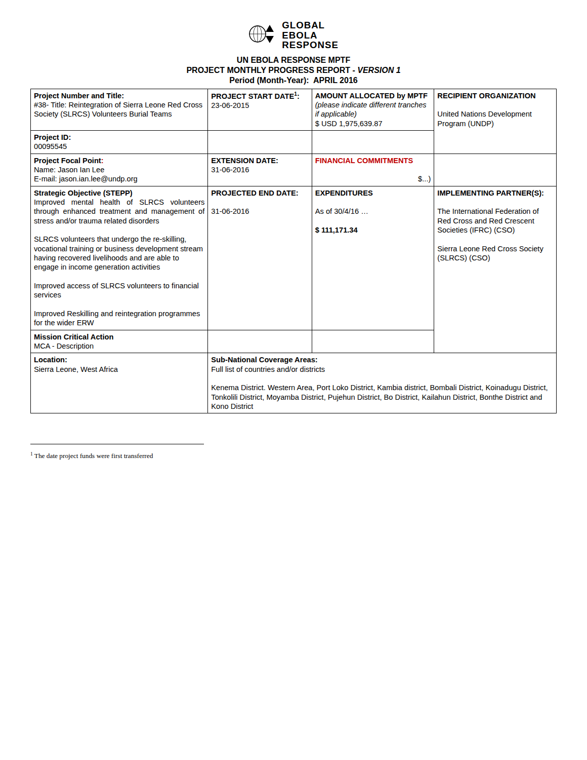GLOBAL
EBOLA
RESPONSE
UN EBOLA RESPONSE MPTF
PROJECT MONTHLY PROGRESS REPORT - VERSION 1
Period (Month-Year): APRIL 2016
| Project Number and Title: #38- Title: Reintegration of Sierra Leone Red Cross Society (SLRCS) Volunteers Burial Teams | PROJECT START DATE 1 : 23-06-2015 | AMOUNT ALLOCATED by MPTF (please indicate different tranches if applicable) $ USD 1,975,639.87 | RECIPIENT ORGANIZATION United Nations Development Program (UNDP) |
| Project ID: 00095545 | | |
| Project Focal Point : Name: Jason Ian Lee E-mail: jason.ian.lee@undp.org | EXTENSION DATE: 31-06-2016 | FINANCIAL COMMITMENTS $...) | |
| Strategic Objective (STEPP) Improved mental health of SLRCS volunteers through enhanced treatment and management of stress and/or trauma related disorders SLRCS volunteers that undergo the re-skilling, vocational training or business development stream having recovered livelihoods and are able to engage in income generation activities Improved access of SLRCS volunteers to financial services Improved Reskilling and reintegration programmes for the wider ERW | PROJECTED END DATE: 31-06-2016 | EXPENDITURES As of 30/4/16 … $ 111,171.34 | IMPLEMENTING PARTNER(S): The International Federation of Red Cross and Red Crescent Societies (IFRC) (CSO) Sierra Leone Red Cross Society (SLRCS) (CSO) |
| Mission Critical Action MCA - Description | | |
| Location: Sierra Leone, West Africa | Sub-National Coverage Areas: Full list of countries and/or districts Kenema District. Western Area, Port Loko District, Kambia district, Bombali District, Koinadugu District, Tonkolili District, Moyamba District, Pujehun District, Bo District, Kailahun District, Bonthe District and Kono District |
1 The date project funds were first transferred